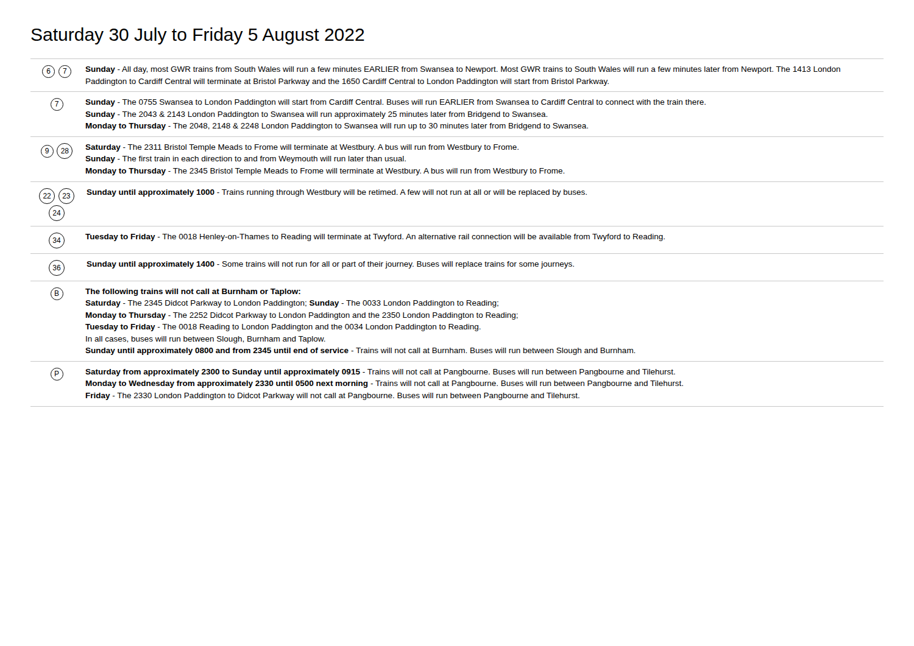Saturday 30 July to Friday 5 August 2022
| 6 7 | Sunday - All day, most GWR trains from South Wales will run a few minutes EARLIER from Swansea to Newport. Most GWR trains to South Wales will run a few minutes later from Newport. The 1413 London Paddington to Cardiff Central will terminate at Bristol Parkway and the 1650 Cardiff Central to London Paddington will start from Bristol Parkway. |
| 7 | Sunday - The 0755 Swansea to London Paddington will start from Cardiff Central. Buses will run EARLIER from Swansea to Cardiff Central to connect with the train there. Sunday - The 2043 & 2143 London Paddington to Swansea will run approximately 25 minutes later from Bridgend to Swansea. Monday to Thursday - The 2048, 2148 & 2248 London Paddington to Swansea will run up to 30 minutes later from Bridgend to Swansea. |
| 9 28 | Saturday - The 2311 Bristol Temple Meads to Frome will terminate at Westbury. A bus will run from Westbury to Frome. Sunday - The first train in each direction to and from Weymouth will run later than usual. Monday to Thursday - The 2345 Bristol Temple Meads to Frome will terminate at Westbury. A bus will run from Westbury to Frome. |
| 22 23 24 | Sunday until approximately 1000 - Trains running through Westbury will be retimed. A few will not run at all or will be replaced by buses. |
| 34 | Tuesday to Friday - The 0018 Henley-on-Thames to Reading will terminate at Twyford. An alternative rail connection will be available from Twyford to Reading. |
| 36 | Sunday until approximately 1400 - Some trains will not run for all or part of their journey. Buses will replace trains for some journeys. |
| B | The following trains will not call at Burnham or Taplow: Saturday - The 2345 Didcot Parkway to London Paddington; Sunday - The 0033 London Paddington to Reading; Monday to Thursday - The 2252 Didcot Parkway to London Paddington and the 2350 London Paddington to Reading; Tuesday to Friday - The 0018 Reading to London Paddington and the 0034 London Paddington to Reading. In all cases, buses will run between Slough, Burnham and Taplow. Sunday until approximately 0800 and from 2345 until end of service - Trains will not call at Burnham. Buses will run between Slough and Burnham. |
| P | Saturday from approximately 2300 to Sunday until approximately 0915 - Trains will not call at Pangbourne. Buses will run between Pangbourne and Tilehurst. Monday to Wednesday from approximately 2330 until 0500 next morning - Trains will not call at Pangbourne. Buses will run between Pangbourne and Tilehurst. Friday - The 2330 London Paddington to Didcot Parkway will not call at Pangbourne. Buses will run between Pangbourne and Tilehurst. |